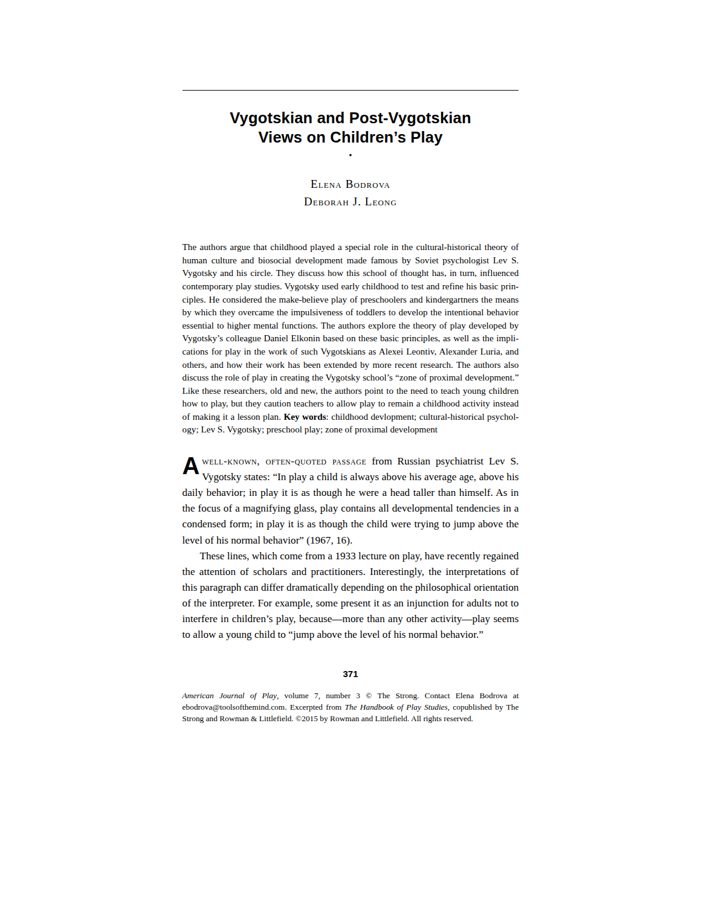Vygotskian and Post-Vygotskian
Views on Children’s Play
•
Elena Bodrova
Deborah J. Leong
The authors argue that childhood played a special role in the cultural-historical theory of human culture and biosocial development made famous by Soviet psychologist Lev S. Vygotsky and his circle. They discuss how this school of thought has, in turn, influenced contemporary play studies. Vygotsky used early childhood to test and refine his basic principles. He considered the make-believe play of preschoolers and kindergartners the means by which they overcame the impulsiveness of toddlers to develop the intentional behavior essential to higher mental functions. The authors explore the theory of play developed by Vygotsky’s colleague Daniel Elkonin based on these basic principles, as well as the implications for play in the work of such Vygotskians as Alexei Leontiv, Alexander Luria, and others, and how their work has been extended by more recent research. The authors also discuss the role of play in creating the Vygotsky school’s “zone of proximal development.” Like these researchers, old and new, the authors point to the need to teach young children how to play, but they caution teachers to allow play to remain a childhood activity instead of making it a lesson plan. Key words: childhood devlopment; cultural-historical psychology; Lev S. Vygotsky; preschool play; zone of proximal development
A well-known, often-quoted passage from Russian psychiatrist Lev S. Vygotsky states: “In play a child is always above his average age, above his daily behavior; in play it is as though he were a head taller than himself. As in the focus of a magnifying glass, play contains all developmental tendencies in a condensed form; in play it is as though the child were trying to jump above the level of his normal behavior” (1967, 16).
These lines, which come from a 1933 lecture on play, have recently regained the attention of scholars and practitioners. Interestingly, the interpretations of this paragraph can differ dramatically depending on the philosophical orientation of the interpreter. For example, some present it as an injunction for adults not to interfere in children’s play, because—more than any other activity—play seems to allow a young child to “jump above the level of his normal behavior.”
371
American Journal of Play, volume 7, number 3 © The Strong. Contact Elena Bodrova at ebodrova@toolsofthemind.com. Excerpted from The Handbook of Play Studies, copublished by The Strong and Rowman & Littlefield. ©2015 by Rowman and Littlefield. All rights reserved.